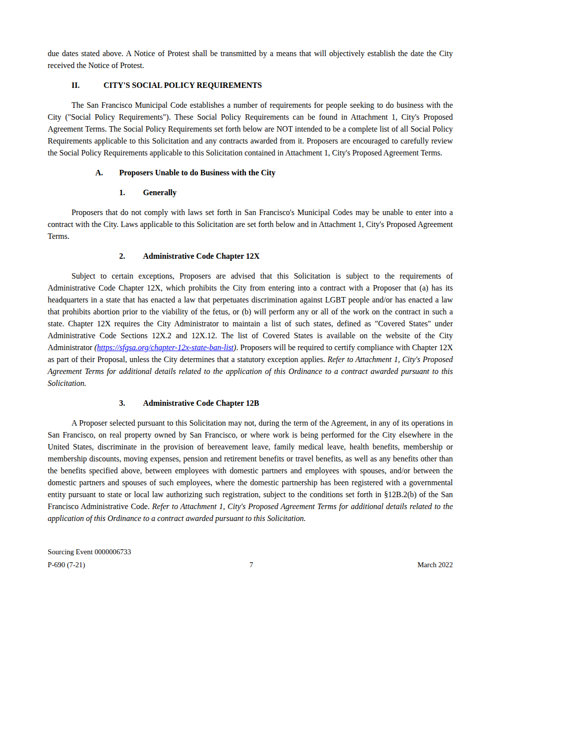due dates stated above. A Notice of Protest shall be transmitted by a means that will objectively establish the date the City received the Notice of Protest.
II. CITY'S SOCIAL POLICY REQUIREMENTS
The San Francisco Municipal Code establishes a number of requirements for people seeking to do business with the City ("Social Policy Requirements"). These Social Policy Requirements can be found in Attachment 1, City's Proposed Agreement Terms. The Social Policy Requirements set forth below are NOT intended to be a complete list of all Social Policy Requirements applicable to this Solicitation and any contracts awarded from it. Proposers are encouraged to carefully review the Social Policy Requirements applicable to this Solicitation contained in Attachment 1, City's Proposed Agreement Terms.
A. Proposers Unable to do Business with the City
1. Generally
Proposers that do not comply with laws set forth in San Francisco's Municipal Codes may be unable to enter into a contract with the City. Laws applicable to this Solicitation are set forth below and in Attachment 1, City's Proposed Agreement Terms.
2. Administrative Code Chapter 12X
Subject to certain exceptions, Proposers are advised that this Solicitation is subject to the requirements of Administrative Code Chapter 12X, which prohibits the City from entering into a contract with a Proposer that (a) has its headquarters in a state that has enacted a law that perpetuates discrimination against LGBT people and/or has enacted a law that prohibits abortion prior to the viability of the fetus, or (b) will perform any or all of the work on the contract in such a state. Chapter 12X requires the City Administrator to maintain a list of such states, defined as "Covered States" under Administrative Code Sections 12X.2 and 12X.12. The list of Covered States is available on the website of the City Administrator (https://sfgsa.org/chapter-12x-state-ban-list). Proposers will be required to certify compliance with Chapter 12X as part of their Proposal, unless the City determines that a statutory exception applies. Refer to Attachment 1, City's Proposed Agreement Terms for additional details related to the application of this Ordinance to a contract awarded pursuant to this Solicitation.
3. Administrative Code Chapter 12B
A Proposer selected pursuant to this Solicitation may not, during the term of the Agreement, in any of its operations in San Francisco, on real property owned by San Francisco, or where work is being performed for the City elsewhere in the United States, discriminate in the provision of bereavement leave, family medical leave, health benefits, membership or membership discounts, moving expenses, pension and retirement benefits or travel benefits, as well as any benefits other than the benefits specified above, between employees with domestic partners and employees with spouses, and/or between the domestic partners and spouses of such employees, where the domestic partnership has been registered with a governmental entity pursuant to state or local law authorizing such registration, subject to the conditions set forth in §12B.2(b) of the San Francisco Administrative Code. Refer to Attachment 1, City's Proposed Agreement Terms for additional details related to the application of this Ordinance to a contract awarded pursuant to this Solicitation.
Sourcing Event 0000006733
P-690 (7-21) 7 March 2022